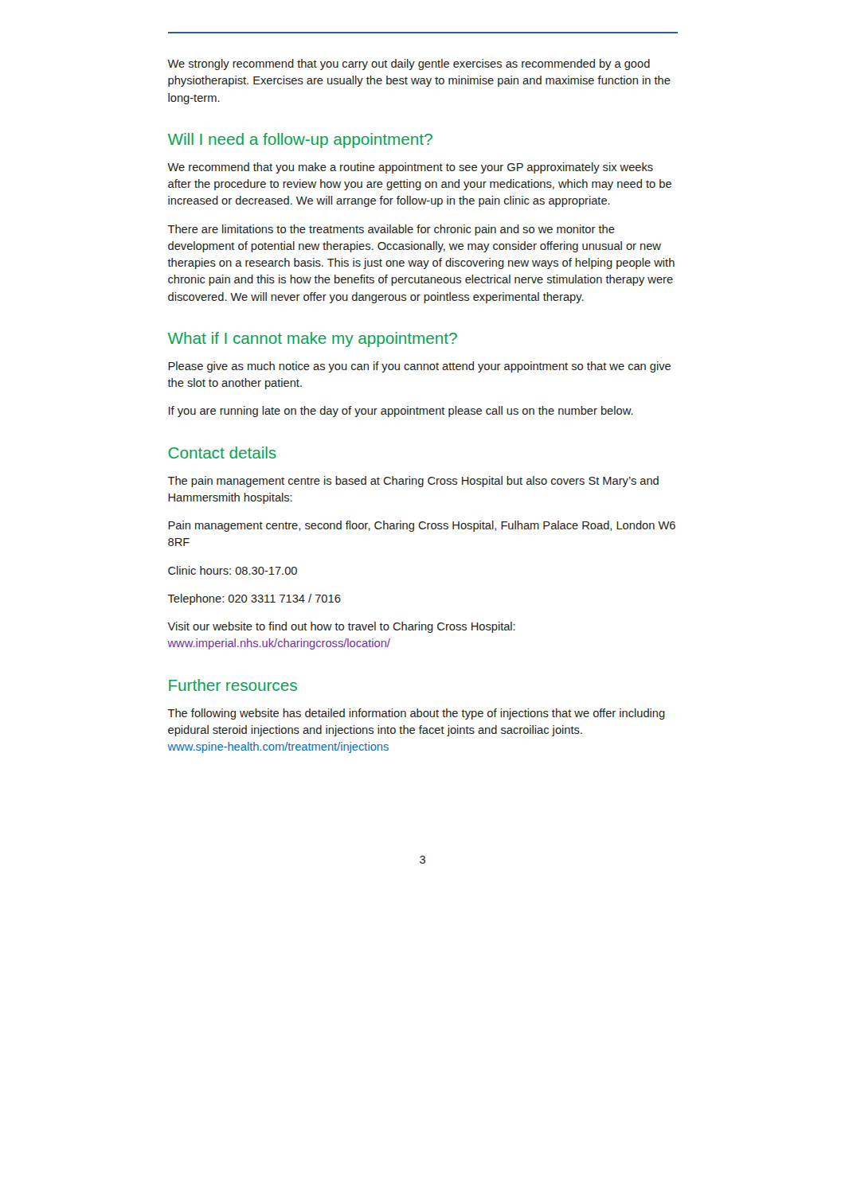We strongly recommend that you carry out daily gentle exercises as recommended by a good physiotherapist. Exercises are usually the best way to minimise pain and maximise function in the long-term.
Will I need a follow-up appointment?
We recommend that you make a routine appointment to see your GP approximately six weeks after the procedure to review how you are getting on and your medications, which may need to be increased or decreased. We will arrange for follow-up in the pain clinic as appropriate.
There are limitations to the treatments available for chronic pain and so we monitor the development of potential new therapies. Occasionally, we may consider offering unusual or new therapies on a research basis. This is just one way of discovering new ways of helping people with chronic pain and this is how the benefits of percutaneous electrical nerve stimulation therapy were discovered. We will never offer you dangerous or pointless experimental therapy.
What if I cannot make my appointment?
Please give as much notice as you can if you cannot attend your appointment so that we can give the slot to another patient.
If you are running late on the day of your appointment please call us on the number below.
Contact details
The pain management centre is based at Charing Cross Hospital but also covers St Mary’s and Hammersmith hospitals:
Pain management centre, second floor, Charing Cross Hospital, Fulham Palace Road, London W6 8RF
Clinic hours: 08.30-17.00
Telephone: 020 3311 7134 / 7016
Visit our website to find out how to travel to Charing Cross Hospital:
www.imperial.nhs.uk/charingcross/location/
Further resources
The following website has detailed information about the type of injections that we offer including epidural steroid injections and injections into the facet joints and sacroiliac joints.
www.spine-health.com/treatment/injections
3